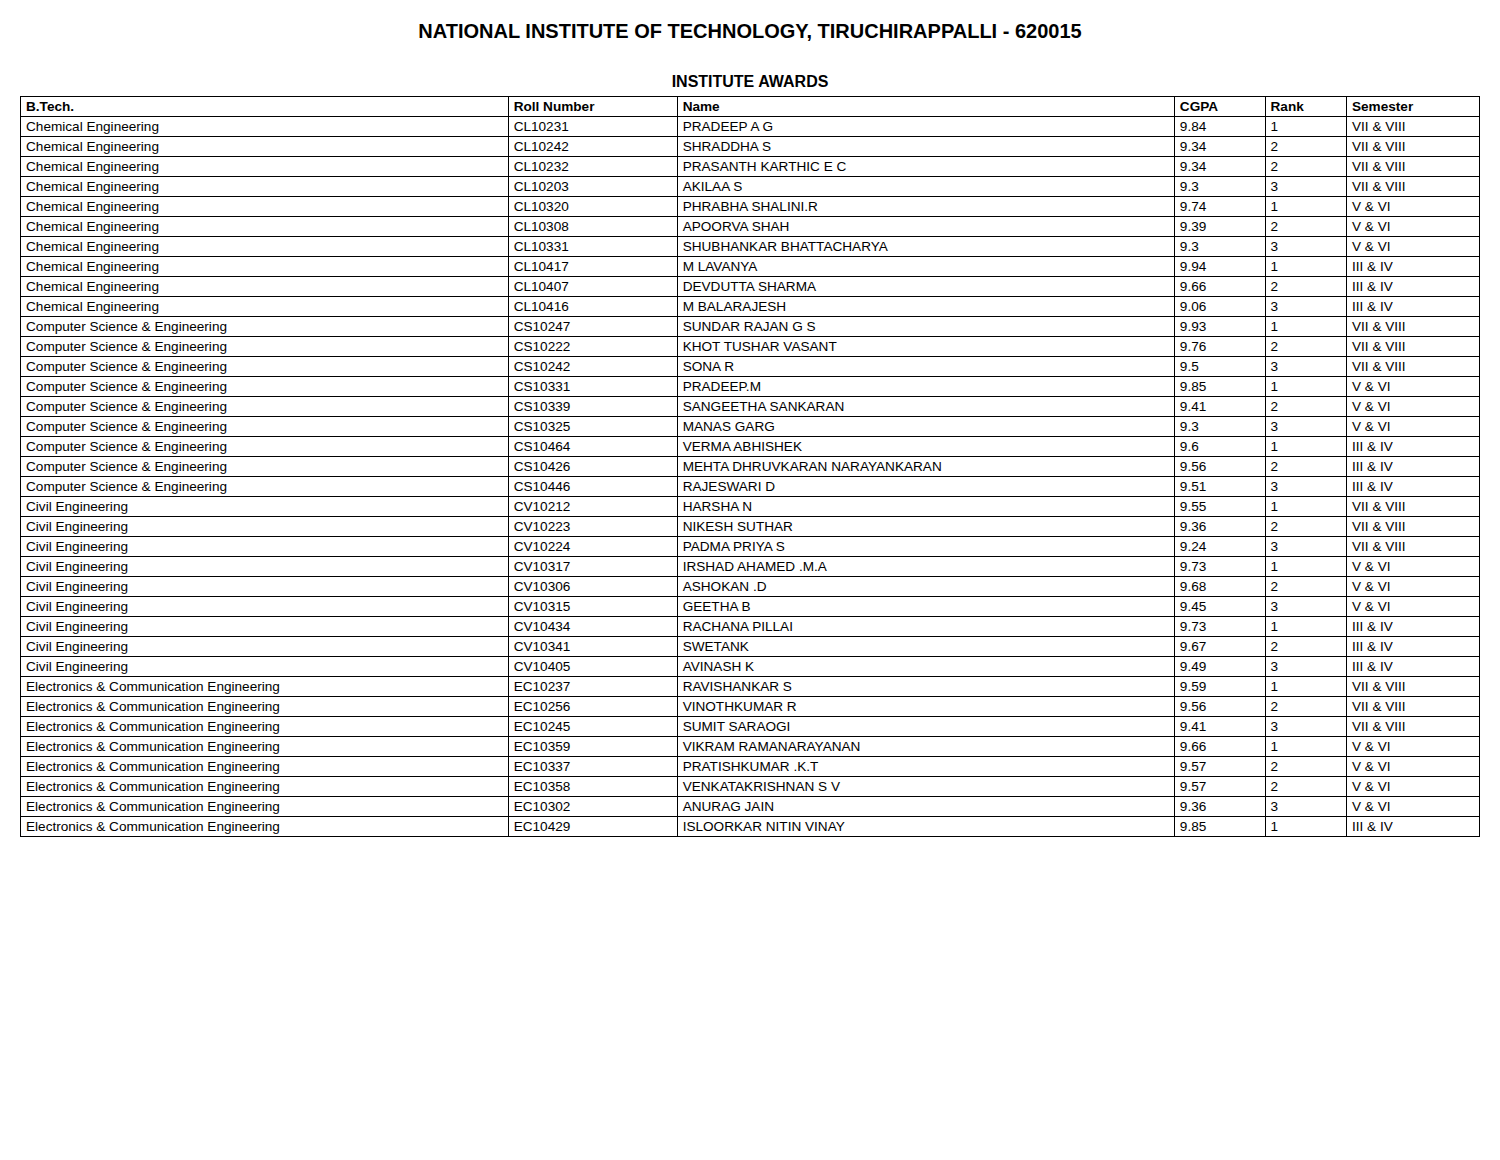NATIONAL INSTITUTE OF TECHNOLOGY, TIRUCHIRAPPALLI - 620015
INSTITUTE AWARDS
| B.Tech. | Roll Number | Name | CGPA | Rank | Semester |
| --- | --- | --- | --- | --- | --- |
| Chemical Engineering | CL10231 | PRADEEP A G | 9.84 | 1 | VII & VIII |
| Chemical Engineering | CL10242 | SHRADDHA S | 9.34 | 2 | VII & VIII |
| Chemical Engineering | CL10232 | PRASANTH KARTHIC E C | 9.34 | 2 | VII & VIII |
| Chemical Engineering | CL10203 | AKILAA S | 9.3 | 3 | VII & VIII |
| Chemical Engineering | CL10320 | PHRABHA SHALINI.R | 9.74 | 1 | V & VI |
| Chemical Engineering | CL10308 | APOORVA SHAH | 9.39 | 2 | V & VI |
| Chemical Engineering | CL10331 | SHUBHANKAR BHATTACHARYA | 9.3 | 3 | V & VI |
| Chemical Engineering | CL10417 | M LAVANYA | 9.94 | 1 | III & IV |
| Chemical Engineering | CL10407 | DEVDUTTA SHARMA | 9.66 | 2 | III & IV |
| Chemical Engineering | CL10416 | M BALARAJESH | 9.06 | 3 | III & IV |
| Computer Science & Engineering | CS10247 | SUNDAR RAJAN G S | 9.93 | 1 | VII & VIII |
| Computer Science & Engineering | CS10222 | KHOT TUSHAR VASANT | 9.76 | 2 | VII & VIII |
| Computer Science & Engineering | CS10242 | SONA R | 9.5 | 3 | VII & VIII |
| Computer Science & Engineering | CS10331 | PRADEEP.M | 9.85 | 1 | V & VI |
| Computer Science & Engineering | CS10339 | SANGEETHA SANKARAN | 9.41 | 2 | V & VI |
| Computer Science & Engineering | CS10325 | MANAS GARG | 9.3 | 3 | V & VI |
| Computer Science & Engineering | CS10464 | VERMA ABHISHEK | 9.6 | 1 | III & IV |
| Computer Science & Engineering | CS10426 | MEHTA DHRUVKARAN NARAYANKARAN | 9.56 | 2 | III & IV |
| Computer Science & Engineering | CS10446 | RAJESWARI D | 9.51 | 3 | III & IV |
| Civil Engineering | CV10212 | HARSHA N | 9.55 | 1 | VII & VIII |
| Civil Engineering | CV10223 | NIKESH SUTHAR | 9.36 | 2 | VII & VIII |
| Civil Engineering | CV10224 | PADMA PRIYA S | 9.24 | 3 | VII & VIII |
| Civil Engineering | CV10317 | IRSHAD AHAMED .M.A | 9.73 | 1 | V & VI |
| Civil Engineering | CV10306 | ASHOKAN .D | 9.68 | 2 | V & VI |
| Civil Engineering | CV10315 | GEETHA B | 9.45 | 3 | V & VI |
| Civil Engineering | CV10434 | RACHANA PILLAI | 9.73 | 1 | III & IV |
| Civil Engineering | CV10341 | SWETANK | 9.67 | 2 | III & IV |
| Civil Engineering | CV10405 | AVINASH K | 9.49 | 3 | III & IV |
| Electronics & Communication Engineering | EC10237 | RAVISHANKAR S | 9.59 | 1 | VII & VIII |
| Electronics & Communication Engineering | EC10256 | VINOTHKUMAR R | 9.56 | 2 | VII & VIII |
| Electronics & Communication Engineering | EC10245 | SUMIT SARAOGI | 9.41 | 3 | VII & VIII |
| Electronics & Communication Engineering | EC10359 | VIKRAM RAMANARAYANAN | 9.66 | 1 | V & VI |
| Electronics & Communication Engineering | EC10337 | PRATISHKUMAR .K.T | 9.57 | 2 | V & VI |
| Electronics & Communication Engineering | EC10358 | VENKATAKRISHNAN S V | 9.57 | 2 | V & VI |
| Electronics & Communication Engineering | EC10302 | ANURAG JAIN | 9.36 | 3 | V & VI |
| Electronics & Communication Engineering | EC10429 | ISLOORKAR NITIN VINAY | 9.85 | 1 | III & IV |